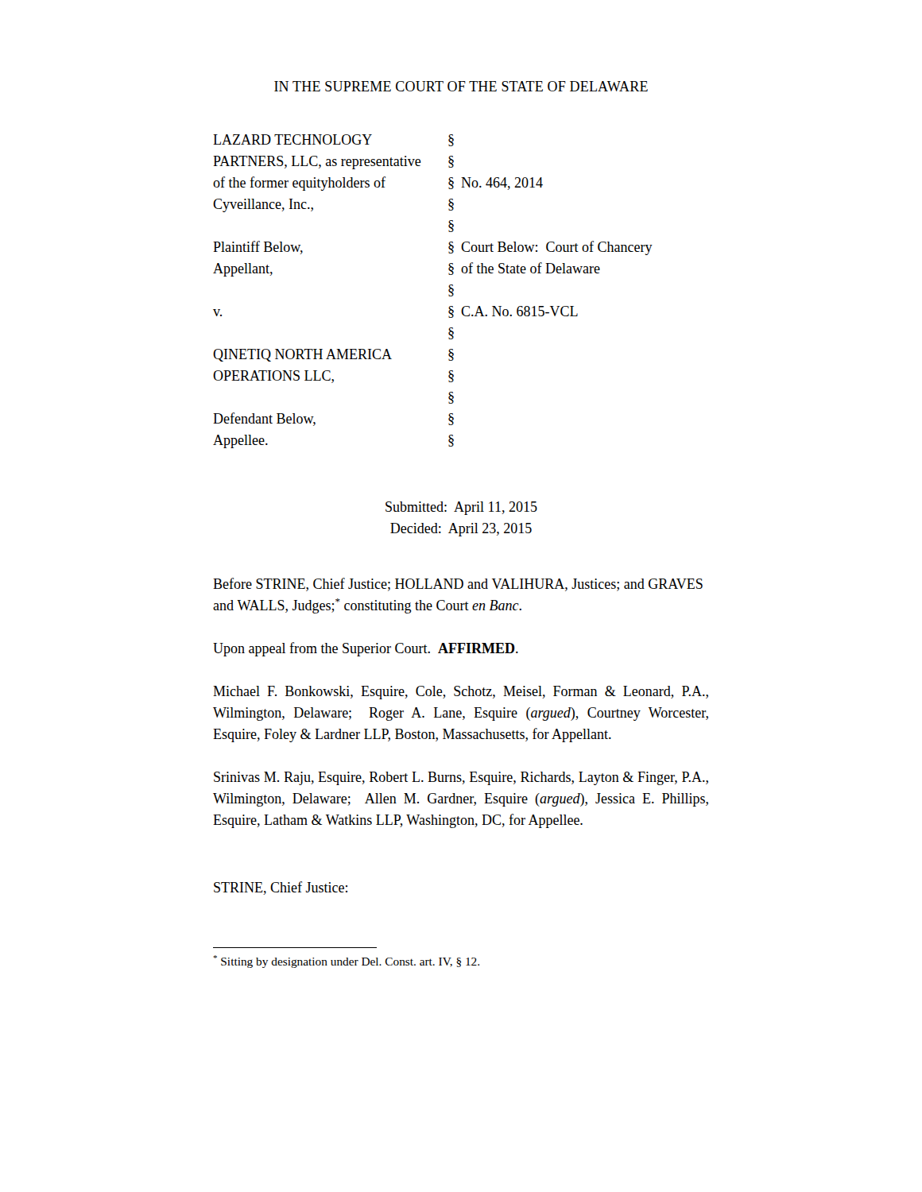IN THE SUPREME COURT OF THE STATE OF DELAWARE
| LAZARD TECHNOLOGY | § | |
| PARTNERS, LLC, as representative | § | |
| of the former equityholders of | § | No. 464, 2014 |
| Cyveillance, Inc., | § | |
| | § | |
| Plaintiff Below, | § | Court Below: Court of Chancery |
| Appellant, | § | of the State of Delaware |
| | § | |
| v. | § | C.A. No. 6815-VCL |
| | § | |
| QINETIQ NORTH AMERICA | § | |
| OPERATIONS LLC, | § | |
| | § | |
| Defendant Below, | § | |
| Appellee. | § | |
Submitted: April 11, 2015 Decided: April 23, 2015
Before STRINE, Chief Justice; HOLLAND and VALIHURA, Justices; and GRAVES and WALLS, Judges;* constituting the Court en Banc.
Upon appeal from the Superior Court. AFFIRMED.
Michael F. Bonkowski, Esquire, Cole, Schotz, Meisel, Forman & Leonard, P.A., Wilmington, Delaware; Roger A. Lane, Esquire (argued), Courtney Worcester, Esquire, Foley & Lardner LLP, Boston, Massachusetts, for Appellant.
Srinivas M. Raju, Esquire, Robert L. Burns, Esquire, Richards, Layton & Finger, P.A., Wilmington, Delaware; Allen M. Gardner, Esquire (argued), Jessica E. Phillips, Esquire, Latham & Watkins LLP, Washington, DC, for Appellee.
STRINE, Chief Justice:
* Sitting by designation under Del. Const. art. IV, § 12.